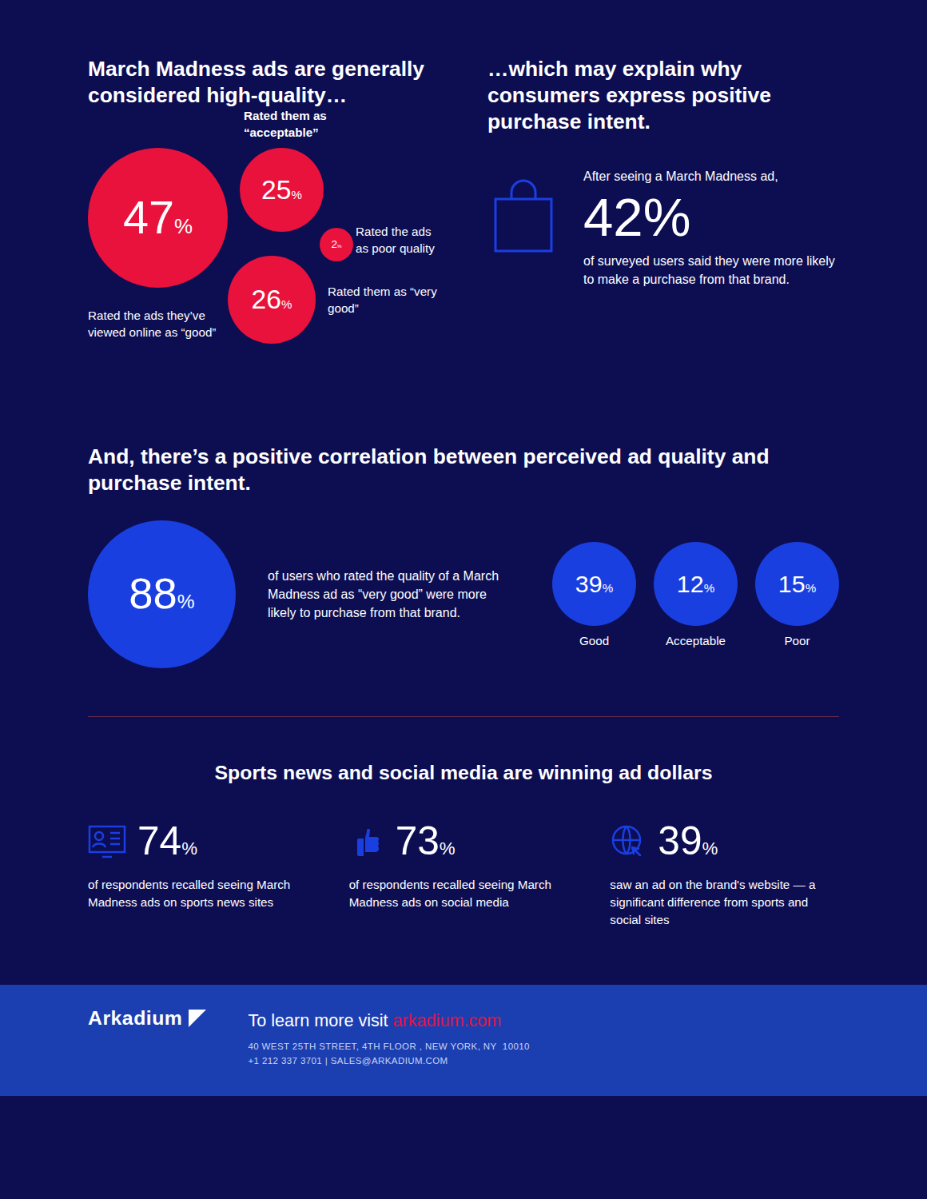March Madness ads are generally considered high-quality…
Rated them as “acceptable”
47%
25%
26%
2%
Rated the ads as poor quality
Rated the ads they’ve viewed online as “good”
Rated them as “very good”
…which may explain why consumers express positive purchase intent.
After seeing a March Madness ad,
42%
of surveyed users said they were more likely to make a purchase from that brand.
And, there’s a positive correlation between perceived ad quality and purchase intent.
88%
of users who rated the quality of a March Madness ad as “very good” were more likely to purchase from that brand.
39%
Good
12%
Acceptable
15%
Poor
Sports news and social media are winning ad dollars
74%
of respondents recalled seeing March Madness ads on sports news sites
73%
of respondents recalled seeing March Madness ads on social media
39%
saw an ad on the brand's website — a significant difference from sports and social sites
Arkadium
To learn more visit arkadium.com
40 WEST 25TH STREET, 4TH FLOOR , NEW YORK, NY 10010
+1 212 337 3701 | SALES@ARKADIUM.COM